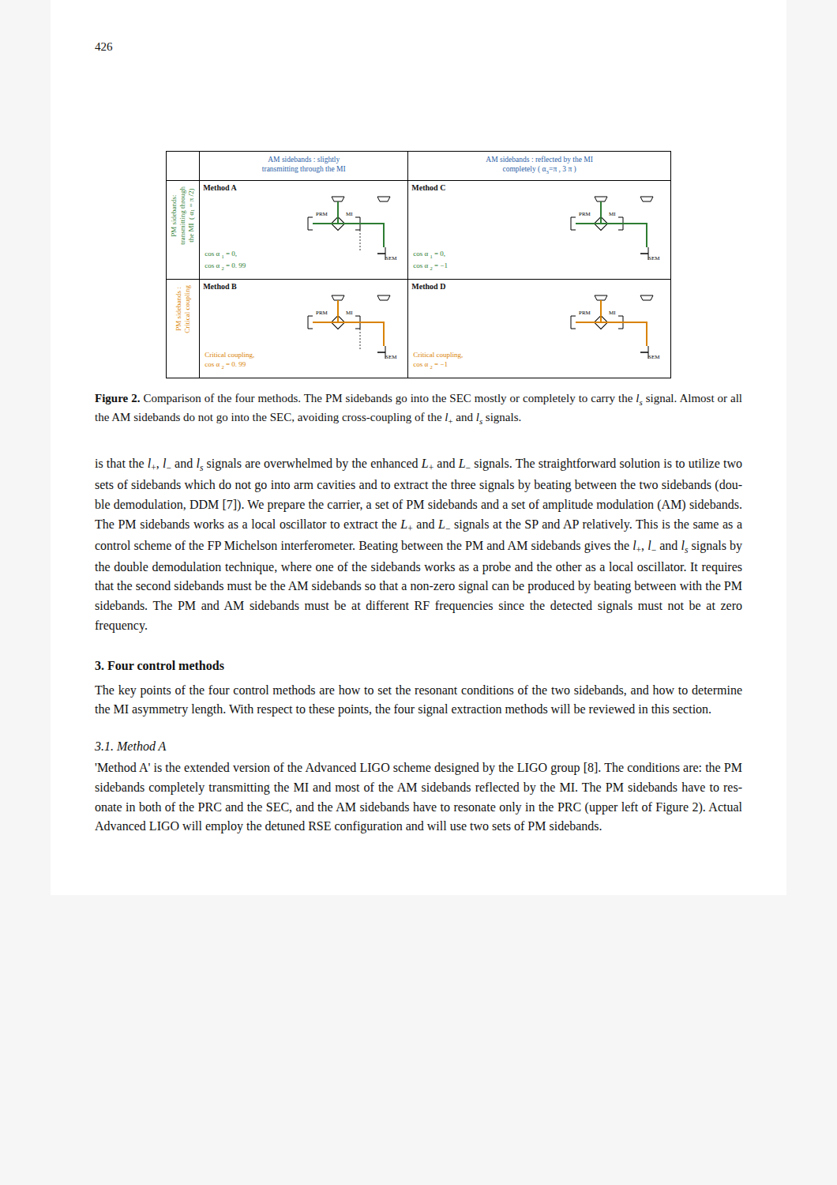426
| | AM sidebands : slightly transmitting through the MI | AM sidebands : reflected by the MI completely ( α 3 =π , 3 π ) |
| PM sidebands: transmitting through the MI ( α 1 = π /2) | Method A cos α 1 = 0, cos α 2 = 0. 99 PRM MI SEM | Method C cos α 1 = 0, cos α 2 = −1 PRM MI SEM |
| PM sidebands : Critical coupling | Method B Critical coupling, cos α 2 = 0. 99 PRM MI SEM | Method D Critical coupling, cos α 2 = −1 PRM MI SEM |
Figure 2. Comparison of the four methods. The PM sidebands go into the SEC mostly or completely to carry the ls signal. Almost or all the AM sidebands do not go into the SEC, avoiding cross-coupling of the l+ and ls signals.
is that the l+, l− and ls signals are overwhelmed by the enhanced L+ and L− signals. The straightforward solution is to utilize two sets of sidebands which do not go into arm cavities and to extract the three signals by beating between the two sidebands (double demodulation, DDM [7]). We prepare the carrier, a set of PM sidebands and a set of amplitude modulation (AM) sidebands. The PM sidebands works as a local oscillator to extract the L+ and L− signals at the SP and AP relatively. This is the same as a control scheme of the FP Michelson interferometer. Beating between the PM and AM sidebands gives the l+, l− and ls signals by the double demodulation technique, where one of the sidebands works as a probe and the other as a local oscillator. It requires that the second sidebands must be the AM sidebands so that a non-zero signal can be produced by beating between with the PM sidebands. The PM and AM sidebands must be at different RF frequencies since the detected signals must not be at zero frequency.
3. Four control methods
The key points of the four control methods are how to set the resonant conditions of the two sidebands, and how to determine the MI asymmetry length. With respect to these points, the four signal extraction methods will be reviewed in this section.
3.1. Method A
'Method A' is the extended version of the Advanced LIGO scheme designed by the LIGO group [8]. The conditions are: the PM sidebands completely transmitting the MI and most of the AM sidebands reflected by the MI. The PM sidebands have to resonate in both of the PRC and the SEC, and the AM sidebands have to resonate only in the PRC (upper left of Figure 2). Actual Advanced LIGO will employ the detuned RSE configuration and will use two sets of PM sidebands.